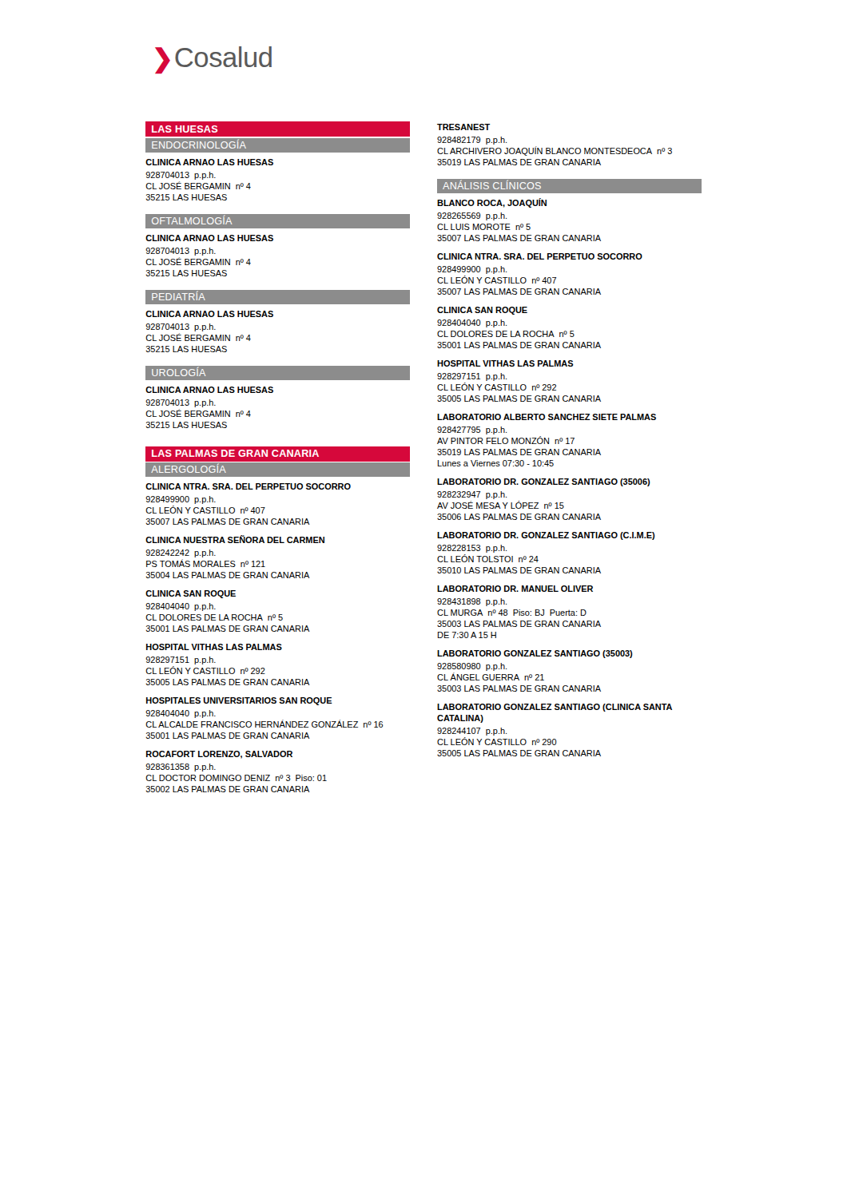❯Cosalud
LAS HUESAS
ENDOCRINOLOGÍA
CLINICA ARNAO LAS HUESAS
928704013 p.p.h.
CL JOSÉ BERGAMIN nº 4
35215 LAS HUESAS
OFTALMOLOGÍA
CLINICA ARNAO LAS HUESAS
928704013 p.p.h.
CL JOSÉ BERGAMIN nº 4
35215 LAS HUESAS
PEDIATRÍA
CLINICA ARNAO LAS HUESAS
928704013 p.p.h.
CL JOSÉ BERGAMIN nº 4
35215 LAS HUESAS
UROLOGÍA
CLINICA ARNAO LAS HUESAS
928704013 p.p.h.
CL JOSÉ BERGAMIN nº 4
35215 LAS HUESAS
LAS PALMAS DE GRAN CANARIA
ALERGOLOGÍA
CLINICA NTRA. SRA. DEL PERPETUO SOCORRO
928499900 p.p.h.
CL LEÓN Y CASTILLO nº 407
35007 LAS PALMAS DE GRAN CANARIA
CLINICA NUESTRA SEÑORA DEL CARMEN
928242242 p.p.h.
PS TOMÁS MORALES nº 121
35004 LAS PALMAS DE GRAN CANARIA
CLINICA SAN ROQUE
928404040 p.p.h.
CL DOLORES DE LA ROCHA nº 5
35001 LAS PALMAS DE GRAN CANARIA
HOSPITAL VITHAS LAS PALMAS
928297151 p.p.h.
CL LEÓN Y CASTILLO nº 292
35005 LAS PALMAS DE GRAN CANARIA
HOSPITALES UNIVERSITARIOS SAN ROQUE
928404040 p.p.h.
CL ALCALDE FRANCISCO HERNÁNDEZ GONZÁLEZ nº 16
35001 LAS PALMAS DE GRAN CANARIA
ROCAFORT LORENZO, SALVADOR
928361358 p.p.h.
CL DOCTOR DOMINGO DENIZ nº 3 Piso: 01
35002 LAS PALMAS DE GRAN CANARIA
TRESANEST
928482179 p.p.h.
CL ARCHIVERO JOAQUÍN BLANCO MONTESDEOCA nº 3
35019 LAS PALMAS DE GRAN CANARIA
ANÁLISIS CLÍNICOS
BLANCO ROCA, JOAQUÍN
928265569 p.p.h.
CL LUIS MOROTE nº 5
35007 LAS PALMAS DE GRAN CANARIA
CLINICA NTRA. SRA. DEL PERPETUO SOCORRO
928499900 p.p.h.
CL LEÓN Y CASTILLO nº 407
35007 LAS PALMAS DE GRAN CANARIA
CLINICA SAN ROQUE
928404040 p.p.h.
CL DOLORES DE LA ROCHA nº 5
35001 LAS PALMAS DE GRAN CANARIA
HOSPITAL VITHAS LAS PALMAS
928297151 p.p.h.
CL LEÓN Y CASTILLO nº 292
35005 LAS PALMAS DE GRAN CANARIA
LABORATORIO ALBERTO SANCHEZ SIETE PALMAS
928427795 p.p.h.
AV PINTOR FELO MONZÓN nº 17
35019 LAS PALMAS DE GRAN CANARIA
Lunes a Viernes 07:30 - 10:45
LABORATORIO DR. GONZALEZ SANTIAGO (35006)
928232947 p.p.h.
AV JOSÉ MESA Y LÓPEZ nº 15
35006 LAS PALMAS DE GRAN CANARIA
LABORATORIO DR. GONZALEZ SANTIAGO (C.I.M.E)
928228153 p.p.h.
CL LEÓN TOLSTOI nº 24
35010 LAS PALMAS DE GRAN CANARIA
LABORATORIO DR. MANUEL OLIVER
928431898 p.p.h.
CL MURGA nº 48 Piso: BJ Puerta: D
35003 LAS PALMAS DE GRAN CANARIA
DE 7:30 A 15 H
LABORATORIO GONZALEZ SANTIAGO (35003)
928580980 p.p.h.
CL ÁNGEL GUERRA nº 21
35003 LAS PALMAS DE GRAN CANARIA
LABORATORIO GONZALEZ SANTIAGO (CLINICA SANTA CATALINA)
928244107 p.p.h.
CL LEÓN Y CASTILLO nº 290
35005 LAS PALMAS DE GRAN CANARIA